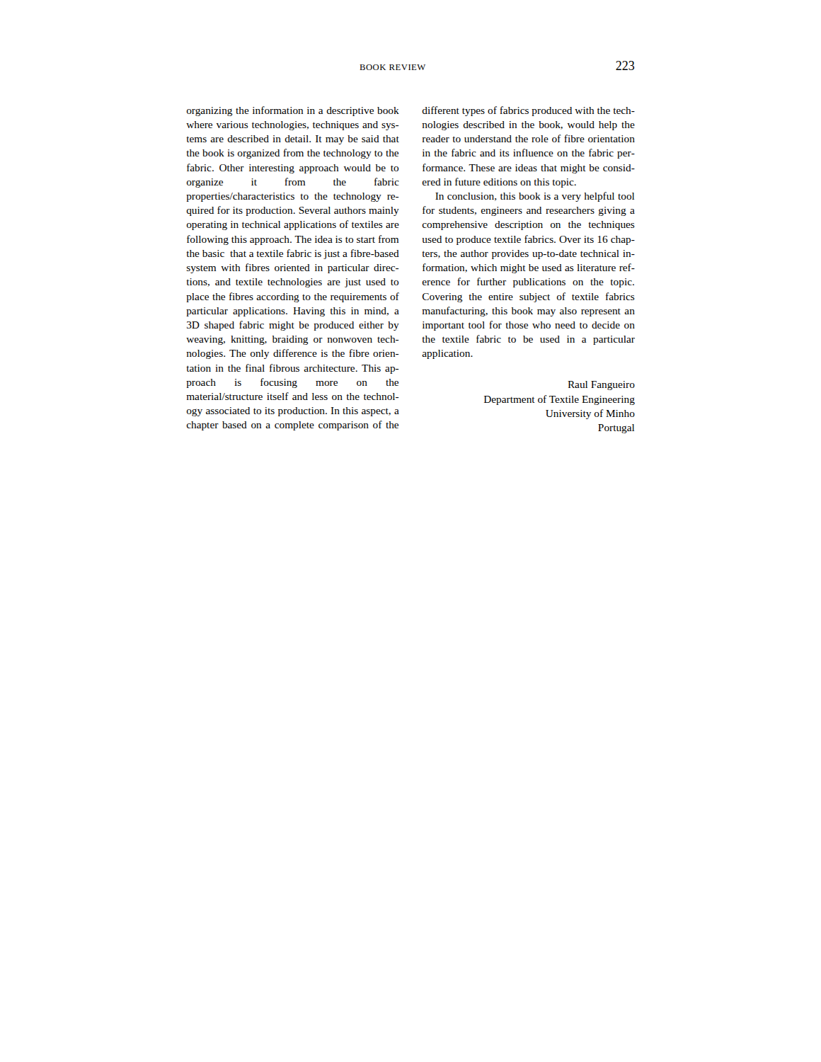BOOK REVIEW
223
organizing the information in a descriptive book where various technologies, techniques and systems are described in detail. It may be said that the book is organized from the technology to the fabric. Other interesting approach would be to organize it from the fabric properties/characteristics to the technology required for its production. Several authors mainly operating in technical applications of textiles are following this approach. The idea is to start from the basic that a textile fabric is just a fibre-based system with fibres oriented in particular directions, and textile technologies are just used to place the fibres according to the requirements of particular applications. Having this in mind, a 3D shaped fabric might be produced either by weaving, knitting, braiding or nonwoven technologies. The only difference is the fibre orientation in the final fibrous architecture. This approach is focusing more on the material/structure itself and less on the technology associated to its production. In this aspect, a chapter based on a complete comparison of the different types of fabrics produced with the technologies described in the book, would help the reader to understand the role of fibre orientation in the fabric and its influence on the fabric performance. These are ideas that might be considered in future editions on this topic.
In conclusion, this book is a very helpful tool for students, engineers and researchers giving a comprehensive description on the techniques used to produce textile fabrics. Over its 16 chapters, the author provides up-to-date technical information, which might be used as literature reference for further publications on the topic. Covering the entire subject of textile fabrics manufacturing, this book may also represent an important tool for those who need to decide on the textile fabric to be used in a particular application.
Raul Fangueiro
Department of Textile Engineering
University of Minho
Portugal